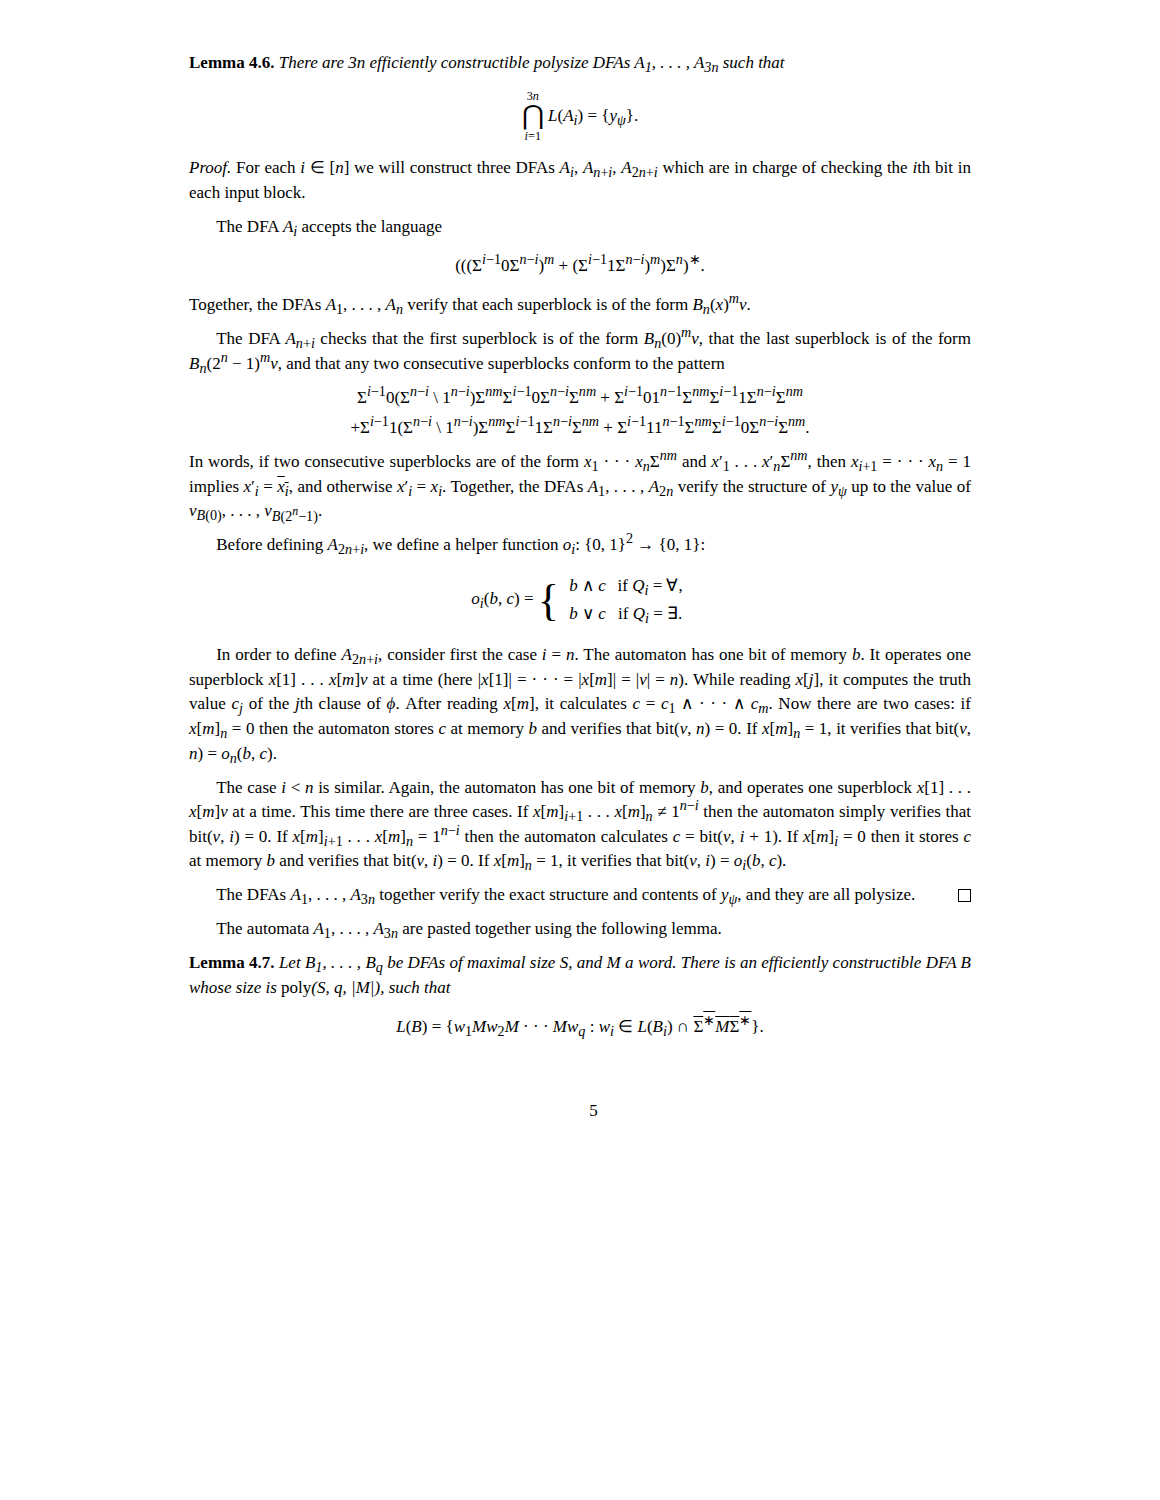Lemma 4.6. There are 3n efficiently constructible polysize DFAs A1, . . . , A3n such that
3n ⋂ i=1 L(Ai) = {yψ}.
Proof. For each i ∈ [n] we will construct three DFAs Ai, An+i, A2n+i which are in charge of checking the ith bit in each input block.
The DFA Ai accepts the language
(((Σi−10Σn−i)m + (Σi−11Σn−i)m)Σn)∗.
Together, the DFAs A1, . . . , An verify that each superblock is of the form Bn(x)mv.
The DFA An+i checks that the first superblock is of the form Bn(0)mv, that the last superblock is of the form Bn(2n − 1)mv, and that any two consecutive superblocks conform to the pattern
Σi−10(Σn−i \ 1n−i)ΣnmΣi−10Σn−iΣnm + Σi−101n−1ΣnmΣi−11Σn−iΣnm
+Σi−11(Σn−i \ 1n−i)ΣnmΣi−11Σn−iΣnm + Σi−111n−1ΣnmΣi−10Σn−iΣnm.
In words, if two consecutive superblocks are of the form x1 · · · xnΣnm and x′1 . . . x′nΣnm, then xi+1 = · · · xn = 1 implies x′i = xi, and otherwise x′i = xi. Together, the DFAs A1, . . . , A2n verify the structure of yψ up to the value of vB(0), . . . , vB(2n−1).
Before defining A2n+i, we define a helper function oi: {0, 1}2 → {0, 1}:
oi(b, c) = {
| b ∧ c | if Q i = ∀, |
| b ∨ c | if Q i = ∃. |
In order to define A2n+i, consider first the case i = n. The automaton has one bit of memory b. It operates one superblock x[1] . . . x[m]v at a time (here |x[1]| = · · · = |x[m]| = |v| = n). While reading x[j], it computes the truth value cj of the jth clause of ϕ. After reading x[m], it calculates c = c1 ∧ · · · ∧ cm. Now there are two cases: if x[m]n = 0 then the automaton stores c at memory b and verifies that bit(v, n) = 0. If x[m]n = 1, it verifies that bit(v, n) = on(b, c).
The case i < n is similar. Again, the automaton has one bit of memory b, and operates one superblock x[1] . . . x[m]v at a time. This time there are three cases. If x[m]i+1 . . . x[m]n ≠ 1n−i then the automaton simply verifies that bit(v, i) = 0. If x[m]i+1 . . . x[m]n = 1n−i then the automaton calculates c = bit(v, i + 1). If x[m]i = 0 then it stores c at memory b and verifies that bit(v, i) = 0. If x[m]n = 1, it verifies that bit(v, i) = oi(b, c).
The DFAs A1, . . . , A3n together verify the exact structure and contents of yψ, and they are all polysize.
The automata A1, . . . , A3n are pasted together using the following lemma.
Lemma 4.7. Let B1, . . . , Bq be DFAs of maximal size S, and M a word. There is an efficiently constructible DFA B whose size is poly(S, q, |M|), such that
L(B) = {w1Mw2M · · · Mwq : wi ∈ L(Bi) ∩ Σ∗MΣ∗}.
5